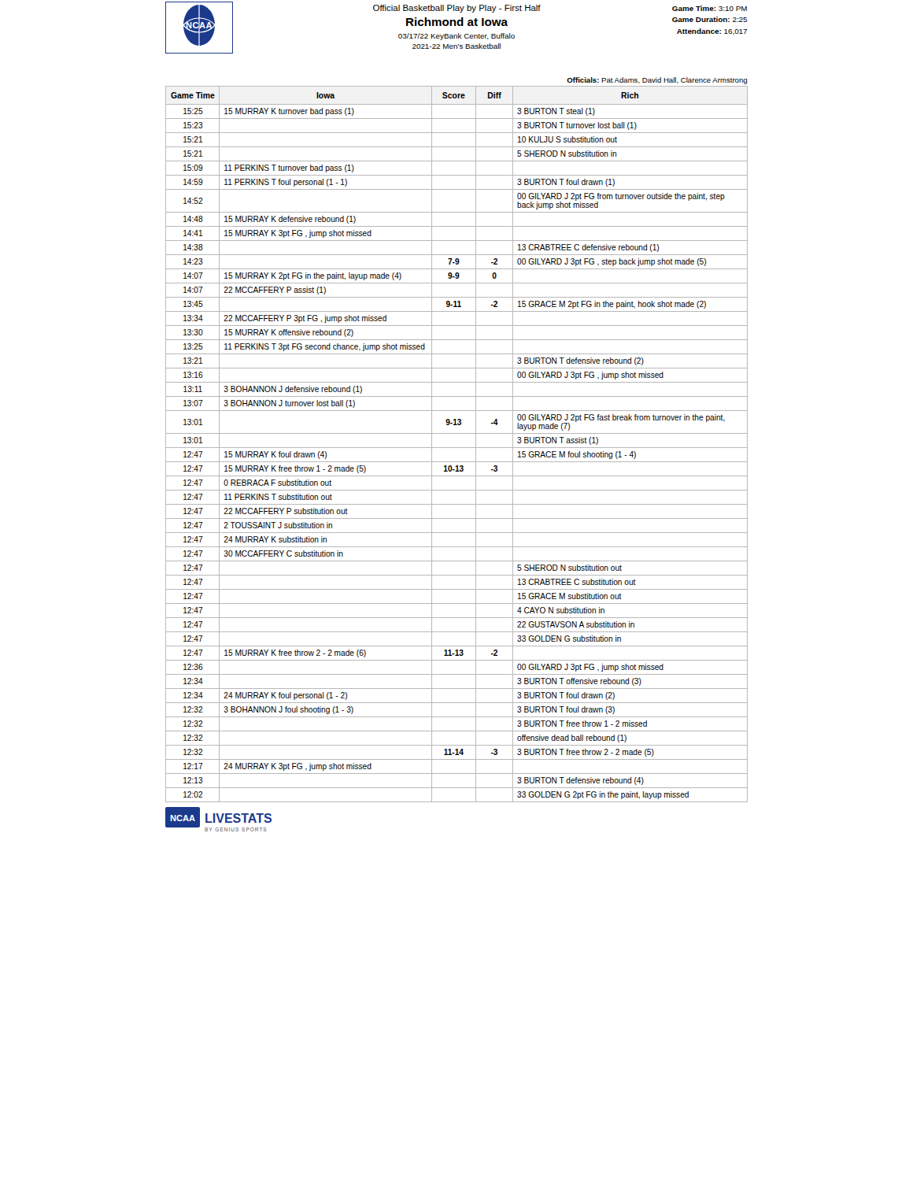NCAA ​
Official Basketball Play by Play - First Half
Richmond at Iowa
03/17/22 KeyBank Center, Buffalo
2021-22 Men's Basketball
Game Time: 3:10 PM
Game Duration: 2:25
Attendance: 16,017
Officials: Pat Adams, David Hall, Clarence Armstrong
| Game Time | Iowa | Score | Diff | Rich |
| --- | --- | --- | --- | --- |
| 15:25 | 15 MURRAY K turnover bad pass (1) | | | 3 BURTON T steal (1) |
| 15:23 | | | | 3 BURTON T turnover lost ball (1) |
| 15:21 | | | | 10 KULJU S substitution out |
| 15:21 | | | | 5 SHEROD N substitution in |
| 15:09 | 11 PERKINS T turnover bad pass (1) | | | |
| 14:59 | 11 PERKINS T foul personal (1 - 1) | | | 3 BURTON T foul drawn (1) |
| 14:52 | | | | 00 GILYARD J 2pt FG from turnover outside the paint, step back jump shot missed |
| 14:48 | 15 MURRAY K defensive rebound (1) | | | |
| 14:41 | 15 MURRAY K 3pt FG , jump shot missed | | | |
| 14:38 | | | | 13 CRABTREE C defensive rebound (1) |
| 14:23 | | 7-9 | -2 | 00 GILYARD J 3pt FG , step back jump shot made (5) |
| 14:07 | 15 MURRAY K 2pt FG in the paint, layup made (4) | 9-9 | 0 | |
| 14:07 | 22 MCCAFFERY P assist (1) | | | |
| 13:45 | | 9-11 | -2 | 15 GRACE M 2pt FG in the paint, hook shot made (2) |
| 13:34 | 22 MCCAFFERY P 3pt FG , jump shot missed | | | |
| 13:30 | 15 MURRAY K offensive rebound (2) | | | |
| 13:25 | 11 PERKINS T 3pt FG second chance, jump shot missed | | | |
| 13:21 | | | | 3 BURTON T defensive rebound (2) |
| 13:16 | | | | 00 GILYARD J 3pt FG , jump shot missed |
| 13:11 | 3 BOHANNON J defensive rebound (1) | | | |
| 13:07 | 3 BOHANNON J turnover lost ball (1) | | | |
| 13:01 | | 9-13 | -4 | 00 GILYARD J 2pt FG fast break from turnover in the paint, layup made (7) |
| 13:01 | | | | 3 BURTON T assist (1) |
| 12:47 | 15 MURRAY K foul drawn (4) | | | 15 GRACE M foul shooting (1 - 4) |
| 12:47 | 15 MURRAY K free throw 1 - 2 made (5) | 10-13 | -3 | |
| 12:47 | 0 REBRACA F substitution out | | | |
| 12:47 | 11 PERKINS T substitution out | | | |
| 12:47 | 22 MCCAFFERY P substitution out | | | |
| 12:47 | 2 TOUSSAINT J substitution in | | | |
| 12:47 | 24 MURRAY K substitution in | | | |
| 12:47 | 30 MCCAFFERY C substitution in | | | |
| 12:47 | | | | 5 SHEROD N substitution out |
| 12:47 | | | | 13 CRABTREE C substitution out |
| 12:47 | | | | 15 GRACE M substitution out |
| 12:47 | | | | 4 CAYO N substitution in |
| 12:47 | | | | 22 GUSTAVSON A substitution in |
| 12:47 | | | | 33 GOLDEN G substitution in |
| 12:47 | 15 MURRAY K free throw 2 - 2 made (6) | 11-13 | -2 | |
| 12:36 | | | | 00 GILYARD J 3pt FG , jump shot missed |
| 12:34 | | | | 3 BURTON T offensive rebound (3) |
| 12:34 | 24 MURRAY K foul personal (1 - 2) | | | 3 BURTON T foul drawn (2) |
| 12:32 | 3 BOHANNON J foul shooting (1 - 3) | | | 3 BURTON T foul drawn (3) |
| 12:32 | | | | 3 BURTON T free throw 1 - 2 missed |
| 12:32 | | | | offensive dead ball rebound (1) |
| 12:32 | | 11-14 | -3 | 3 BURTON T free throw 2 - 2 made (5) |
| 12:17 | 24 MURRAY K 3pt FG , jump shot missed | | | |
| 12:13 | | | | 3 BURTON T defensive rebound (4) |
| 12:02 | | | | 33 GOLDEN G 2pt FG in the paint, layup missed |
NCAA LIVESTATS BY GENIUS SPORTS